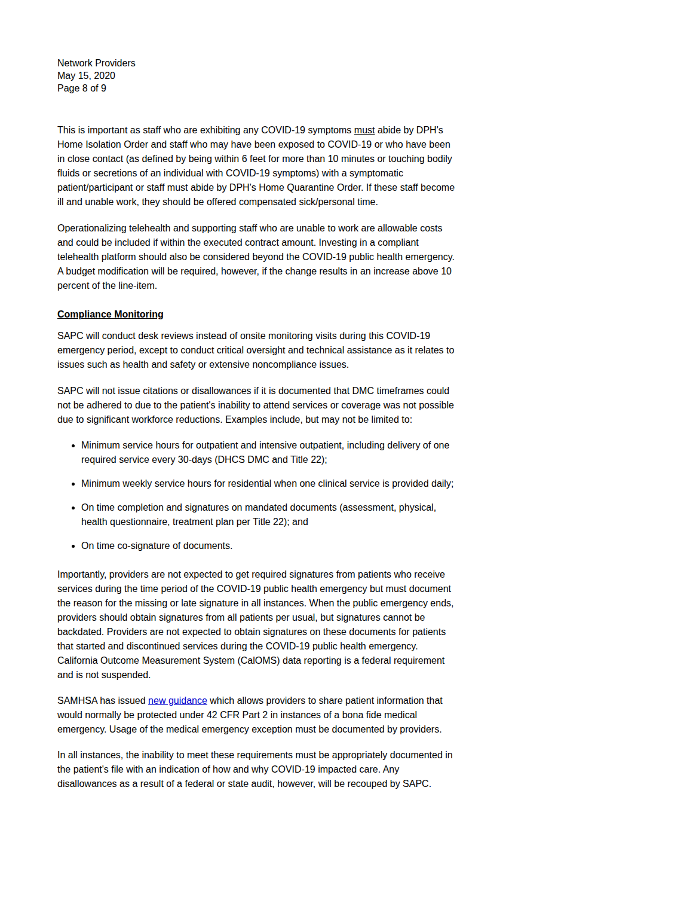Network Providers
May 15, 2020
Page 8 of 9
This is important as staff who are exhibiting any COVID-19 symptoms must abide by DPH's Home Isolation Order and staff who may have been exposed to COVID-19 or who have been in close contact (as defined by being within 6 feet for more than 10 minutes or touching bodily fluids or secretions of an individual with COVID-19 symptoms) with a symptomatic patient/participant or staff must abide by DPH's Home Quarantine Order. If these staff become ill and unable work, they should be offered compensated sick/personal time.
Operationalizing telehealth and supporting staff who are unable to work are allowable costs and could be included if within the executed contract amount. Investing in a compliant telehealth platform should also be considered beyond the COVID-19 public health emergency. A budget modification will be required, however, if the change results in an increase above 10 percent of the line-item.
Compliance Monitoring
SAPC will conduct desk reviews instead of onsite monitoring visits during this COVID-19 emergency period, except to conduct critical oversight and technical assistance as it relates to issues such as health and safety or extensive noncompliance issues.
SAPC will not issue citations or disallowances if it is documented that DMC timeframes could not be adhered to due to the patient's inability to attend services or coverage was not possible due to significant workforce reductions. Examples include, but may not be limited to:
Minimum service hours for outpatient and intensive outpatient, including delivery of one required service every 30-days (DHCS DMC and Title 22);
Minimum weekly service hours for residential when one clinical service is provided daily;
On time completion and signatures on mandated documents (assessment, physical, health questionnaire, treatment plan per Title 22); and
On time co-signature of documents.
Importantly, providers are not expected to get required signatures from patients who receive services during the time period of the COVID-19 public health emergency but must document the reason for the missing or late signature in all instances. When the public emergency ends, providers should obtain signatures from all patients per usual, but signatures cannot be backdated. Providers are not expected to obtain signatures on these documents for patients that started and discontinued services during the COVID-19 public health emergency. California Outcome Measurement System (CalOMS) data reporting is a federal requirement and is not suspended.
SAMHSA has issued new guidance which allows providers to share patient information that would normally be protected under 42 CFR Part 2 in instances of a bona fide medical emergency. Usage of the medical emergency exception must be documented by providers.
In all instances, the inability to meet these requirements must be appropriately documented in the patient's file with an indication of how and why COVID-19 impacted care. Any disallowances as a result of a federal or state audit, however, will be recouped by SAPC.